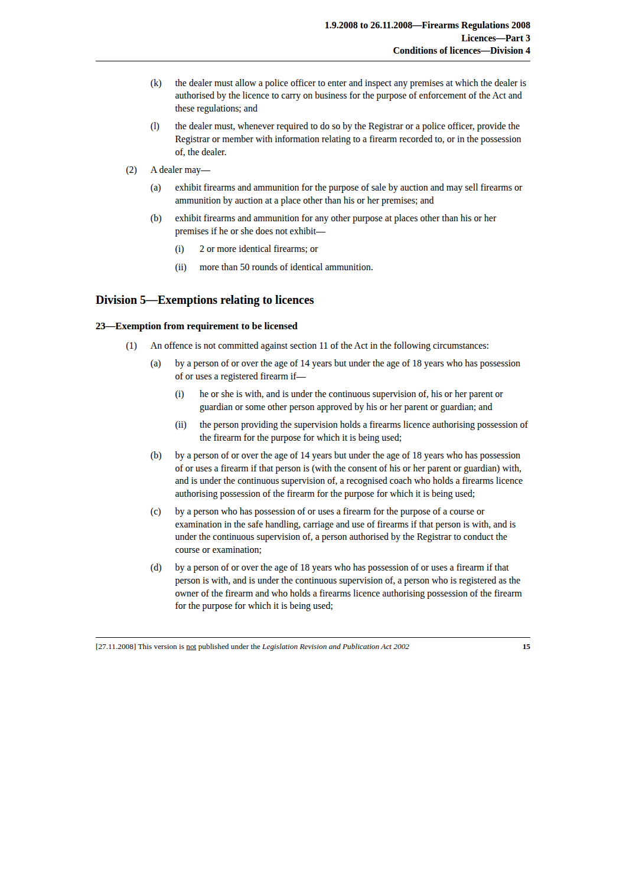1.9.2008 to 26.11.2008—Firearms Regulations 2008 Licences—Part 3 Conditions of licences—Division 4
(k) the dealer must allow a police officer to enter and inspect any premises at which the dealer is authorised by the licence to carry on business for the purpose of enforcement of the Act and these regulations; and
(l) the dealer must, whenever required to do so by the Registrar or a police officer, provide the Registrar or member with information relating to a firearm recorded to, or in the possession of, the dealer.
(2) A dealer may—
(a) exhibit firearms and ammunition for the purpose of sale by auction and may sell firearms or ammunition by auction at a place other than his or her premises; and
(b) exhibit firearms and ammunition for any other purpose at places other than his or her premises if he or she does not exhibit—
(i) 2 or more identical firearms; or
(ii) more than 50 rounds of identical ammunition.
Division 5—Exemptions relating to licences
23—Exemption from requirement to be licensed
(1) An offence is not committed against section 11 of the Act in the following circumstances:
(a) by a person of or over the age of 14 years but under the age of 18 years who has possession of or uses a registered firearm if—
(i) he or she is with, and is under the continuous supervision of, his or her parent or guardian or some other person approved by his or her parent or guardian; and
(ii) the person providing the supervision holds a firearms licence authorising possession of the firearm for the purpose for which it is being used;
(b) by a person of or over the age of 14 years but under the age of 18 years who has possession of or uses a firearm if that person is (with the consent of his or her parent or guardian) with, and is under the continuous supervision of, a recognised coach who holds a firearms licence authorising possession of the firearm for the purpose for which it is being used;
(c) by a person who has possession of or uses a firearm for the purpose of a course or examination in the safe handling, carriage and use of firearms if that person is with, and is under the continuous supervision of, a person authorised by the Registrar to conduct the course or examination;
(d) by a person of or over the age of 18 years who has possession of or uses a firearm if that person is with, and is under the continuous supervision of, a person who is registered as the owner of the firearm and who holds a firearms licence authorising possession of the firearm for the purpose for which it is being used;
[27.11.2008] This version is not published under the Legislation Revision and Publication Act 2002 15